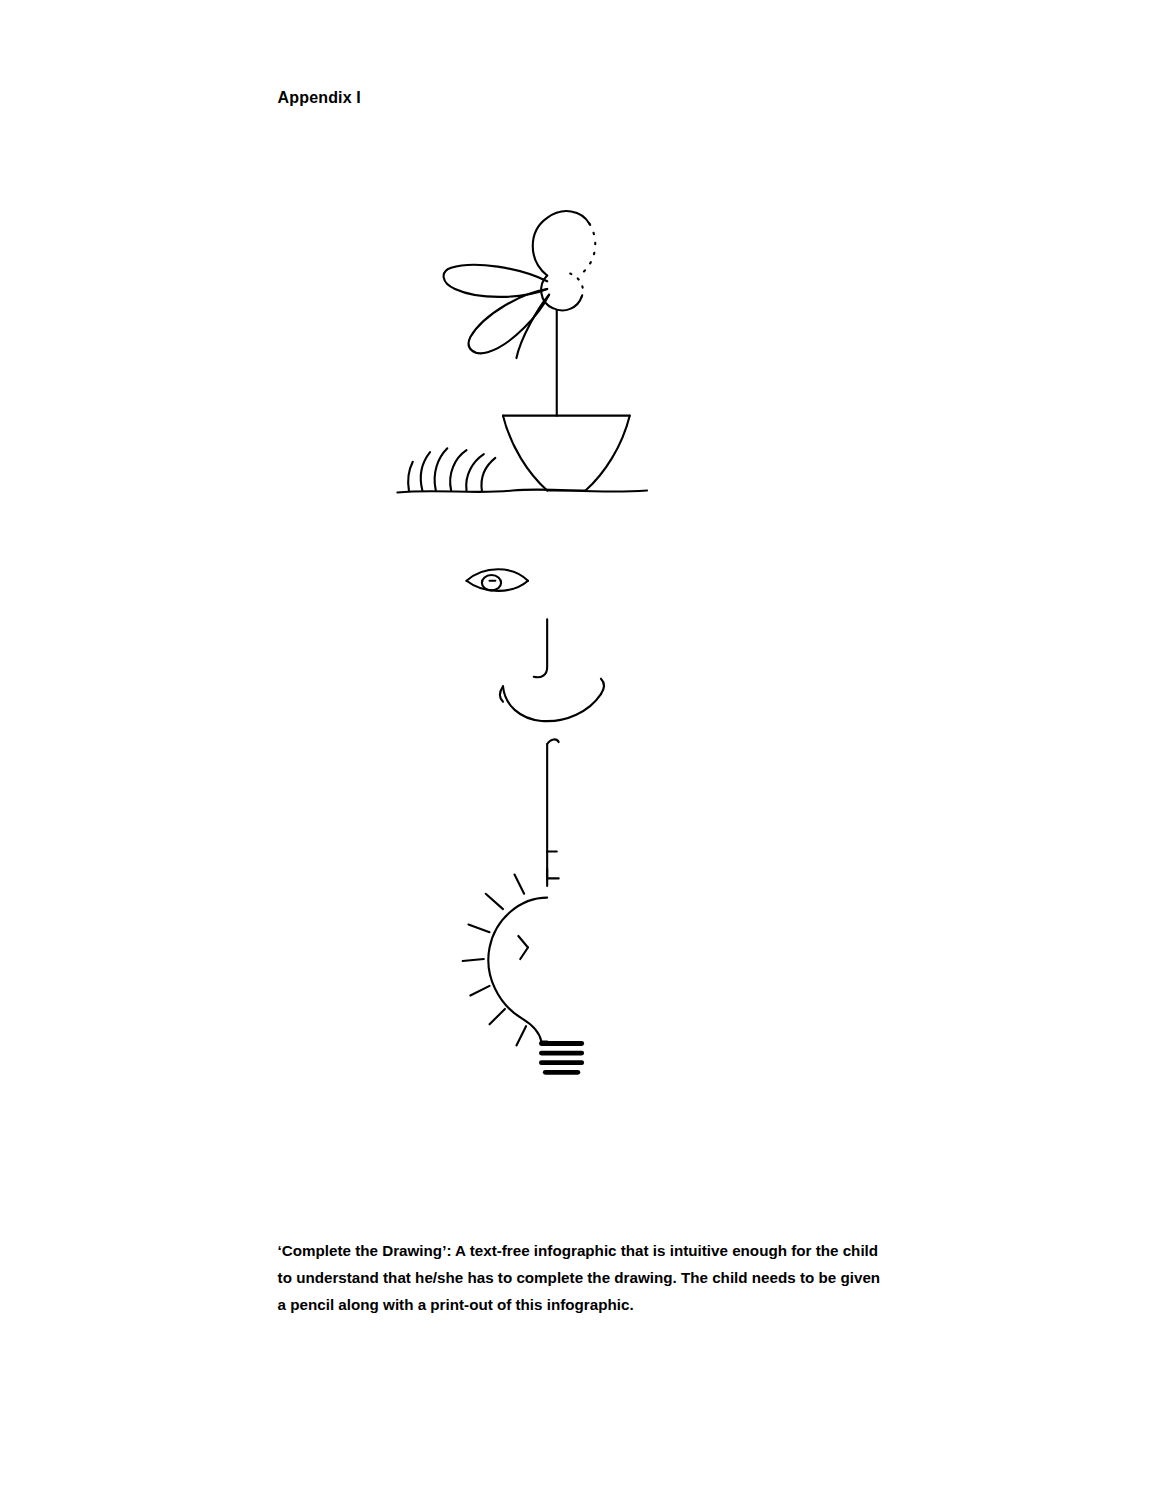Appendix I
Complete the Drawing infographic Three partially drawn line sketches: a potted flower, a face, and a light bulb. Each drawing is missing half of its outline so that it can be completed by hand.
‘Complete the Drawing’: A text-free infographic that is intuitive enough for the child to understand that he/she has to complete the drawing. The child needs to be given a pencil along with a print-out of this infographic.